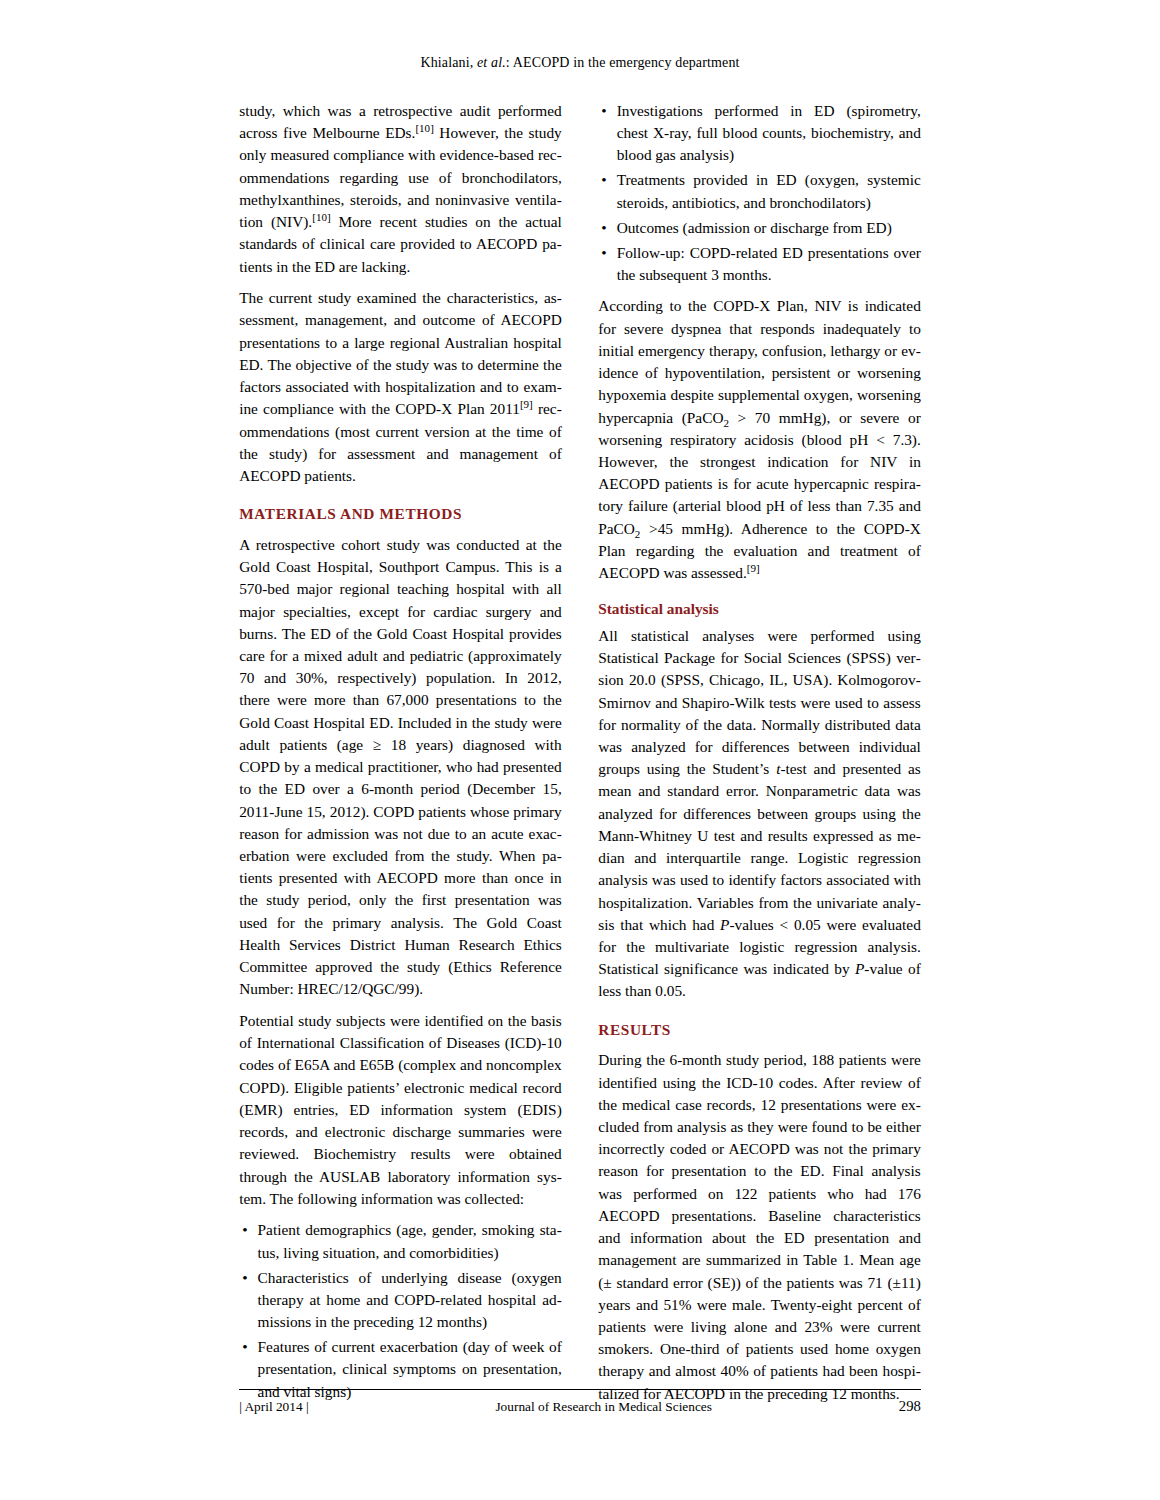Khialani, et al.: AECOPD in the emergency department
study, which was a retrospective audit performed across five Melbourne EDs.[10] However, the study only measured compliance with evidence-based recommendations regarding use of bronchodilators, methylxanthines, steroids, and noninvasive ventilation (NIV).[10] More recent studies on the actual standards of clinical care provided to AECOPD patients in the ED are lacking.
The current study examined the characteristics, assessment, management, and outcome of AECOPD presentations to a large regional Australian hospital ED. The objective of the study was to determine the factors associated with hospitalization and to examine compliance with the COPD-X Plan 2011[9] recommendations (most current version at the time of the study) for assessment and management of AECOPD patients.
Materials and Methods
A retrospective cohort study was conducted at the Gold Coast Hospital, Southport Campus. This is a 570-bed major regional teaching hospital with all major specialties, except for cardiac surgery and burns. The ED of the Gold Coast Hospital provides care for a mixed adult and pediatric (approximately 70 and 30%, respectively) population. In 2012, there were more than 67,000 presentations to the Gold Coast Hospital ED. Included in the study were adult patients (age ≥ 18 years) diagnosed with COPD by a medical practitioner, who had presented to the ED over a 6-month period (December 15, 2011-June 15, 2012). COPD patients whose primary reason for admission was not due to an acute exacerbation were excluded from the study. When patients presented with AECOPD more than once in the study period, only the first presentation was used for the primary analysis. The Gold Coast Health Services District Human Research Ethics Committee approved the study (Ethics Reference Number: HREC/12/QGC/99).
Potential study subjects were identified on the basis of International Classification of Diseases (ICD)-10 codes of E65A and E65B (complex and noncomplex COPD). Eligible patients’ electronic medical record (EMR) entries, ED information system (EDIS) records, and electronic discharge summaries were reviewed. Biochemistry results were obtained through the AUSLAB laboratory information system. The following information was collected:
Patient demographics (age, gender, smoking status, living situation, and comorbidities)
Characteristics of underlying disease (oxygen therapy at home and COPD-related hospital admissions in the preceding 12 months)
Features of current exacerbation (day of week of presentation, clinical symptoms on presentation, and vital signs)
Investigations performed in ED (spirometry, chest X-ray, full blood counts, biochemistry, and blood gas analysis)
Treatments provided in ED (oxygen, systemic steroids, antibiotics, and bronchodilators)
Outcomes (admission or discharge from ED)
Follow-up: COPD-related ED presentations over the subsequent 3 months.
According to the COPD-X Plan, NIV is indicated for severe dyspnea that responds inadequately to initial emergency therapy, confusion, lethargy or evidence of hypoventilation, persistent or worsening hypoxemia despite supplemental oxygen, worsening hypercapnia (PaCO2 > 70 mmHg), or severe or worsening respiratory acidosis (blood pH < 7.3). However, the strongest indication for NIV in AECOPD patients is for acute hypercapnic respiratory failure (arterial blood pH of less than 7.35 and PaCO2 >45 mmHg). Adherence to the COPD-X Plan regarding the evaluation and treatment of AECOPD was assessed.[9]
Statistical analysis
All statistical analyses were performed using Statistical Package for Social Sciences (SPSS) version 20.0 (SPSS, Chicago, IL, USA). Kolmogorov-Smirnov and Shapiro-Wilk tests were used to assess for normality of the data. Normally distributed data was analyzed for differences between individual groups using the Student’s t-test and presented as mean and standard error. Nonparametric data was analyzed for differences between groups using the Mann-Whitney U test and results expressed as median and interquartile range. Logistic regression analysis was used to identify factors associated with hospitalization. Variables from the univariate analysis that which had P-values < 0.05 were evaluated for the multivariate logistic regression analysis. Statistical significance was indicated by P-value of less than 0.05.
Results
During the 6-month study period, 188 patients were identified using the ICD-10 codes. After review of the medical case records, 12 presentations were excluded from analysis as they were found to be either incorrectly coded or AECOPD was not the primary reason for presentation to the ED. Final analysis was performed on 122 patients who had 176 AECOPD presentations. Baseline characteristics and information about the ED presentation and management are summarized in Table 1. Mean age (± standard error (SE)) of the patients was 71 (±11) years and 51% were male. Twenty-eight percent of patients were living alone and 23% were current smokers. One-third of patients used home oxygen therapy and almost 40% of patients had been hospitalized for AECOPD in the preceding 12 months.
| April 2014 |
Journal of Research in Medical Sciences
298